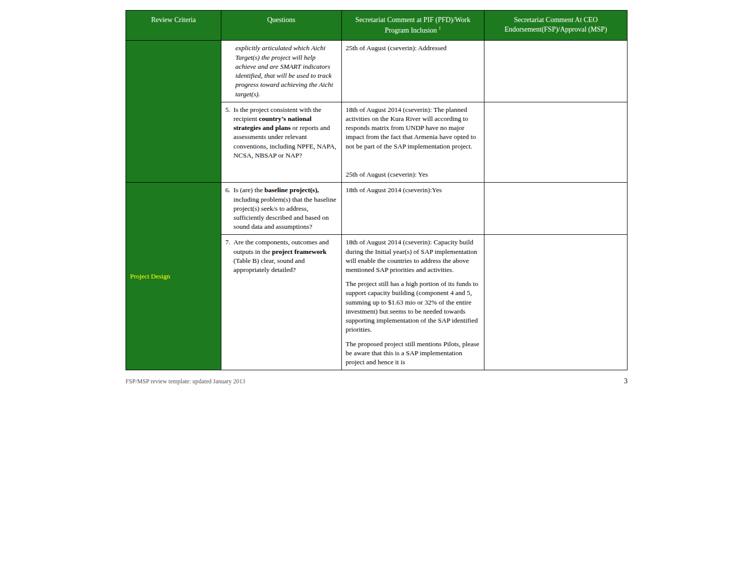| Review Criteria | Questions | Secretariat Comment at PIF (PFD)/Work Program Inclusion 1 | Secretariat Comment At CEO Endorsement(FSP)/Approval (MSP) |
| --- | --- | --- | --- |
| | explicitly articulated which Aichi Target(s) the project will help achieve and are SMART indicators identified, that will be used to track progress toward achieving the Aichi target(s). | 25th of August (cseverin): Addressed | |
| 5. Is the project consistent with the recipient country’s national strategies and plans or reports and assessments under relevant conventions, including NPFE, NAPA, NCSA, NBSAP or NAP? | 18th of August 2014 (cseverin): The planned activities on the Kura River will according to responds matrix from UNDP have no major impact from the fact that Armenia have opted to not be part of the SAP implementation project. 25th of August (cseverin): Yes | |
| Project Design | 6. Is (are) the baseline project(s), including problem(s) that the baseline project(s) seek/s to address, sufficiently described and based on sound data and assumptions? | 18th of August 2014 (cseverin):Yes | |
| 7. Are the components, outcomes and outputs in the project framework (Table B) clear, sound and appropriately detailed? | 18th of August 2014 (cseverin): Capacity build during the Initial year(s) of SAP implementation will enable the countries to address the above mentioned SAP priorities and activities. The project still has a high portion of its funds to support capacity building (component 4 and 5, summing up to $1.63 mio or 32% of the entire investment) but seems to be needed towards supporting implementation of the SAP identified priorities. The proposed project still mentions Pilots, please be aware that this is a SAP implementation project and hence it is | |
FSP/MSP review template: updated January 2013
3